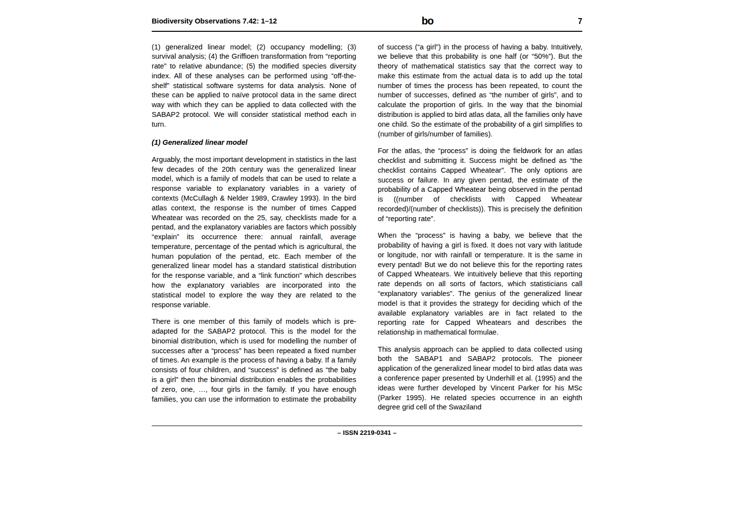Biodiversity Observations 7.42: 1–12
bo
7
(1) generalized linear model; (2) occupancy modelling; (3) survival analysis; (4) the Griffioen transformation from “reporting rate” to relative abundance; (5) the modified species diversity index. All of these analyses can be performed using “off-the-shelf” statistical software systems for data analysis. None of these can be applied to naïve protocol data in the same direct way with which they can be applied to data collected with the SABAP2 protocol. We will consider statistical method each in turn.
(1) Generalized linear model
Arguably, the most important development in statistics in the last few decades of the 20th century was the generalized linear model, which is a family of models that can be used to relate a response variable to explanatory variables in a variety of contexts (McCullagh & Nelder 1989, Crawley 1993). In the bird atlas context, the response is the number of times Capped Wheatear was recorded on the 25, say, checklists made for a pentad, and the explanatory variables are factors which possibly “explain” its occurrence there: annual rainfall, average temperature, percentage of the pentad which is agricultural, the human population of the pentad, etc. Each member of the generalized linear model has a standard statistical distribution for the response variable, and a “link function” which describes how the explanatory variables are incorporated into the statistical model to explore the way they are related to the response variable.
There is one member of this family of models which is pre-adapted for the SABAP2 protocol. This is the model for the binomial distribution, which is used for modelling the number of successes after a “process” has been repeated a fixed number of times. An example is the process of having a baby. If a family consists of four children, and “success” is defined as “the baby is a girl” then the binomial distribution enables the probabilities of zero, one, …, four girls in the family. If you have enough families, you can use the information to estimate the probability of success (“a girl”) in the process of having a baby. Intuitively, we believe that this probability is one half (or “50%”). But the theory of mathematical statistics say that the correct way to make this estimate from the actual data is to add up the total number of times the process has been repeated, to count the number of successes, defined as “the number of girls”, and to calculate the proportion of girls. In the way that the binomial distribution is applied to bird atlas data, all the families only have one child. So the estimate of the probability of a girl simplifies to (number of girls/number of families).
For the atlas, the “process” is doing the fieldwork for an atlas checklist and submitting it. Success might be defined as “the checklist contains Capped Wheatear”. The only options are success or failure. In any given pentad, the estimate of the probability of a Capped Wheatear being observed in the pentad is ((number of checklists with Capped Wheatear recorded)/(number of checklists)). This is precisely the definition of “reporting rate”.
When the “process” is having a baby, we believe that the probability of having a girl is fixed. It does not vary with latitude or longitude, nor with rainfall or temperature. It is the same in every pentad! But we do not believe this for the reporting rates of Capped Wheatears. We intuitively believe that this reporting rate depends on all sorts of factors, which statisticians call “explanatory variables”. The genius of the generalized linear model is that it provides the strategy for deciding which of the available explanatory variables are in fact related to the reporting rate for Capped Wheatears and describes the relationship in mathematical formulae.
This analysis approach can be applied to data collected using both the SABAP1 and SABAP2 protocols. The pioneer application of the generalized linear model to bird atlas data was a conference paper presented by Underhill et al. (1995) and the ideas were further developed by Vincent Parker for his MSc (Parker 1995). He related species occurrence in an eighth degree grid cell of the Swaziland
– ISSN 2219-0341 –